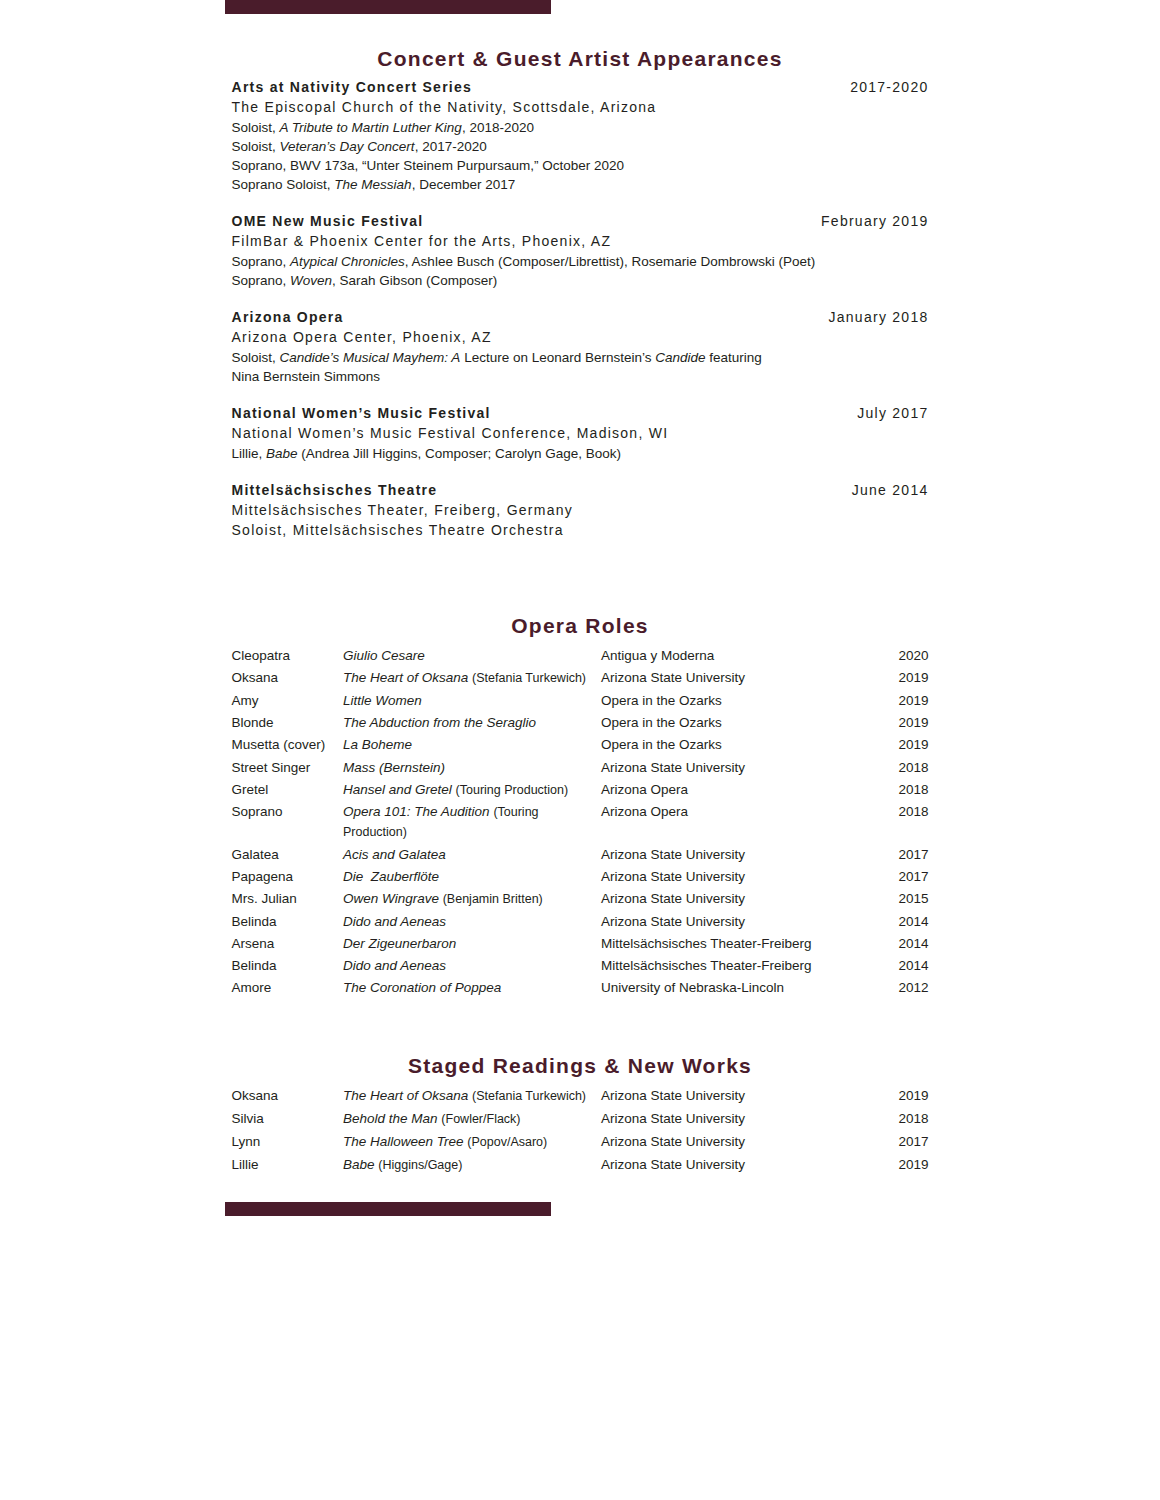Concert & Guest Artist Appearances
Arts at Nativity Concert Series 2017-2020
The Episcopal Church of the Nativity, Scottsdale, Arizona
Soloist, A Tribute to Martin Luther King, 2018-2020
Soloist, Veteran’s Day Concert, 2017-2020
Soprano, BWV 173a, “Unter Steinem Purpursaum,” October 2020
Soprano Soloist, The Messiah, December 2017
OME New Music Festival February 2019
FilmBar & Phoenix Center for the Arts, Phoenix, AZ
Soprano, Atypical Chronicles, Ashlee Busch (Composer/Librettist), Rosemarie Dombrowski (Poet)
Soprano, Woven, Sarah Gibson (Composer)
Arizona Opera January 2018
Arizona Opera Center, Phoenix, AZ
Soloist, Candide’s Musical Mayhem: A Lecture on Leonard Bernstein’s Candide featuring
Nina Bernstein Simmons
National Women’s Music Festival July 2017
National Women’s Music Festival Conference, Madison, WI
Lillie, Babe (Andrea Jill Higgins, Composer; Carolyn Gage, Book)
Mittelsächsisches Theatre June 2014
Mittelsächsisches Theater, Freiberg, Germany
Soloist, Mittelsächsisches Theatre Orchestra
Opera Roles
| Cleopatra | Giulio Cesare | Antigua y Moderna | 2020 |
| Oksana | The Heart of Oksana (Stefania Turkewich) | Arizona State University | 2019 |
| Amy | Little Women | Opera in the Ozarks | 2019 |
| Blonde | The Abduction from the Seraglio | Opera in the Ozarks | 2019 |
| Musetta (cover) | La Boheme | Opera in the Ozarks | 2019 |
| Street Singer | Mass (Bernstein) | Arizona State University | 2018 |
| Gretel | Hansel and Gretel (Touring Production) | Arizona Opera | 2018 |
| Soprano | Opera 101: The Audition (Touring Production) | Arizona Opera | 2018 |
| Galatea | Acis and Galatea | Arizona State University | 2017 |
| Papagena | Die Zauberflöte | Arizona State University | 2017 |
| Mrs. Julian | Owen Wingrave (Benjamin Britten) | Arizona State University | 2015 |
| Belinda | Dido and Aeneas | Arizona State University | 2014 |
| Arsena | Der Zigeunerbaron | Mittelsächsisches Theater-Freiberg | 2014 |
| Belinda | Dido and Aeneas | Mittelsächsisches Theater-Freiberg | 2014 |
| Amore | The Coronation of Poppea | University of Nebraska-Lincoln | 2012 |
Staged Readings & New Works
| Oksana | The Heart of Oksana (Stefania Turkewich) | Arizona State University | 2019 |
| Silvia | Behold the Man (Fowler/Flack) | Arizona State University | 2018 |
| Lynn | The Halloween Tree (Popov/Asaro) | Arizona State University | 2017 |
| Lillie | Babe (Higgins/Gage) | Arizona State University | 2019 |